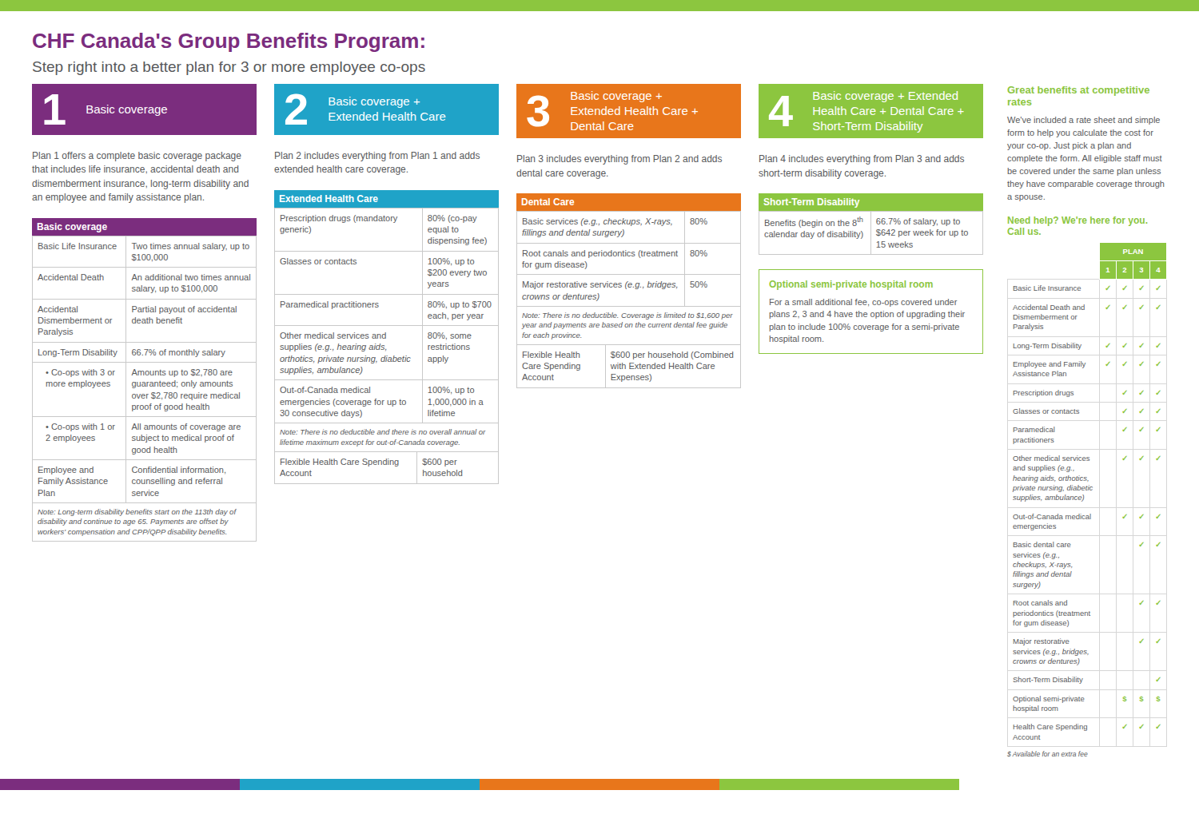CHF Canada's Group Benefits Program:
Step right into a better plan for 3 or more employee co-ops
1 Basic coverage
Plan 1 offers a complete basic coverage package that includes life insurance, accidental death and dismemberment insurance, long-term disability and an employee and family assistance plan.
Basic coverage
| Basic Life Insurance | Two times annual salary, up to $100,000 |
| Accidental Death | An additional two times annual salary, up to $100,000 |
| Accidental Dismemberment or Paralysis | Partial payout of accidental death benefit |
| Long-Term Disability | 66.7% of monthly salary |
| • Co-ops with 3 or more employees | Amounts up to $2,780 are guaranteed; only amounts over $2,780 require medical proof of good health |
| • Co-ops with 1 or 2 employees | All amounts of coverage are subject to medical proof of good health |
| Employee and Family Assistance Plan | Confidential information, counselling and referral service |
Note: Long-term disability benefits start on the 113th day of disability and continue to age 65. Payments are offset by workers' compensation and CPP/QPP disability benefits.
2 Basic coverage +
Extended Health Care
Plan 2 includes everything from Plan 1 and adds extended health care coverage.
Extended Health Care
| Prescription drugs (mandatory generic) | 80% (co-pay equal to dispensing fee) |
| Glasses or contacts | 100%, up to $200 every two years |
| Paramedical practitioners | 80%, up to $700 each, per year |
| Other medical services and supplies (e.g., hearing aids, orthotics, private nursing, diabetic supplies, ambulance) | 80%, some restrictions apply |
| Out-of-Canada medical emergencies (coverage for up to 30 consecutive days) | 100%, up to 1,000,000 in a lifetime |
Note: There is no deductible and there is no overall annual or lifetime maximum except for out-of-Canada coverage.
| Flexible Health Care Spending Account | $600 per household |
3 Basic coverage +
Extended Health Care +
Dental Care
Plan 3 includes everything from Plan 2 and adds dental care coverage.
Dental Care
| Basic services (e.g., checkups, X-rays, fillings and dental surgery) | 80% |
| Root canals and periodontics (treatment for gum disease) | 80% |
| Major restorative services (e.g., bridges, crowns or dentures) | 50% |
Note: There is no deductible. Coverage is limited to $1,600 per year and payments are based on the current dental fee guide for each province.
| Flexible Health Care Spending Account | $600 per household (Combined with Extended Health Care Expenses) |
4 Basic coverage + Extended Health Care + Dental Care + Short-Term Disability
Plan 4 includes everything from Plan 3 and adds short-term disability coverage.
Short-Term Disability
| Benefits (begin on the 8 th calendar day of disability) | 66.7% of salary, up to $642 per week for up to 15 weeks |
Optional semi-private hospital room
For a small additional fee, co-ops covered under plans 2, 3 and 4 have the option of upgrading their plan to include 100% coverage for a semi-private hospital room.
Great benefits at competitive rates
We've included a rate sheet and simple form to help you calculate the cost for your co-op. Just pick a plan and complete the form. All eligible staff must be covered under the same plan unless they have comparable coverage through a spouse.
Need help? We're here for you. Call us.
| | PLAN |
| --- | --- |
| 1 | 2 | 3 | 4 |
| Basic Life Insurance | ✓ | ✓ | ✓ | ✓ |
| Accidental Death and Dismemberment or Paralysis | ✓ | ✓ | ✓ | ✓ |
| Long-Term Disability | ✓ | ✓ | ✓ | ✓ |
| Employee and Family Assistance Plan | ✓ | ✓ | ✓ | ✓ |
| Prescription drugs | | ✓ | ✓ | ✓ |
| Glasses or contacts | | ✓ | ✓ | ✓ |
| Paramedical practitioners | | ✓ | ✓ | ✓ |
| Other medical services and supplies (e.g., hearing aids, orthotics, private nursing, diabetic supplies, ambulance) | | ✓ | ✓ | ✓ |
| Out-of-Canada medical emergencies | | ✓ | ✓ | ✓ |
| Basic dental care services (e.g., checkups, X-rays, fillings and dental surgery) | | | ✓ | ✓ |
| Root canals and periodontics (treatment for gum disease) | | | ✓ | ✓ |
| Major restorative services (e.g., bridges, crowns or dentures) | | | ✓ | ✓ |
| Short-Term Disability | | | | ✓ |
| Optional semi-private hospital room | | $ | $ | $ |
| Health Care Spending Account | | ✓ | ✓ | ✓ |
$ Available for an extra fee